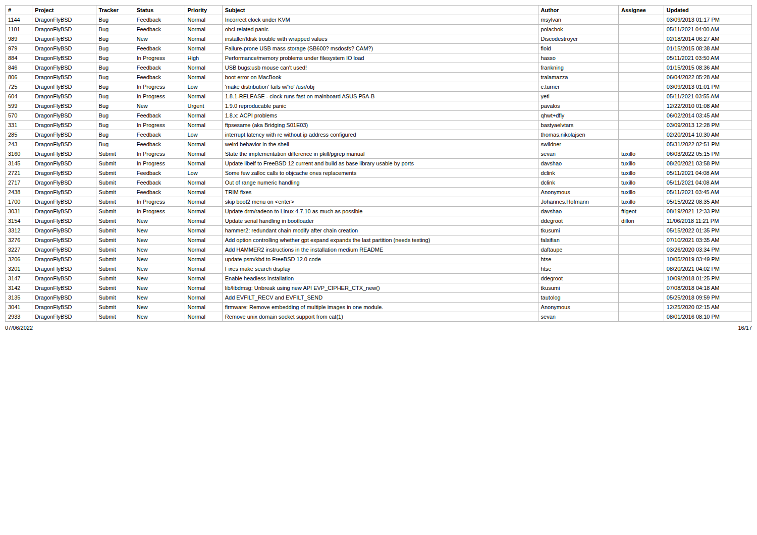| # | Project | Tracker | Status | Priority | Subject | Author | Assignee | Updated |
| --- | --- | --- | --- | --- | --- | --- | --- | --- |
| 1144 | DragonFlyBSD | Bug | Feedback | Normal | Incorrect clock under KVM | msylvan | | 03/09/2013 01:17 PM |
| 1101 | DragonFlyBSD | Bug | Feedback | Normal | ohci related panic | polachok | | 05/11/2021 04:00 AM |
| 989 | DragonFlyBSD | Bug | New | Normal | installer/fdisk trouble with wrapped values | Discodestroyer | | 02/18/2014 06:27 AM |
| 979 | DragonFlyBSD | Bug | Feedback | Normal | Failure-prone USB mass storage (SB600? msdosfs? CAM?) | floid | | 01/15/2015 08:38 AM |
| 884 | DragonFlyBSD | Bug | In Progress | High | Performance/memory problems under filesystem IO load | hasso | | 05/11/2021 03:50 AM |
| 846 | DragonFlyBSD | Bug | Feedback | Normal | USB bugs:usb mouse can't used! | frankning | | 01/15/2015 08:36 AM |
| 806 | DragonFlyBSD | Bug | Feedback | Normal | boot error on MacBook | tralamazza | | 06/04/2022 05:28 AM |
| 725 | DragonFlyBSD | Bug | In Progress | Low | 'make distribution' fails w/'ro' /usr/obj | c.turner | | 03/09/2013 01:01 PM |
| 604 | DragonFlyBSD | Bug | In Progress | Normal | 1.8.1-RELEASE - clock runs fast on mainboard ASUS P5A-B | yeti | | 05/11/2021 03:55 AM |
| 599 | DragonFlyBSD | Bug | New | Urgent | 1.9.0 reproducable panic | pavalos | | 12/22/2010 01:08 AM |
| 570 | DragonFlyBSD | Bug | Feedback | Normal | 1.8.x: ACPI problems | qhwt+dfly | | 06/02/2014 03:45 AM |
| 331 | DragonFlyBSD | Bug | In Progress | Normal | ftpsesame (aka Bridging S01E03) | bastyaelvtars | | 03/09/2013 12:28 PM |
| 285 | DragonFlyBSD | Bug | Feedback | Low | interrupt latency with re without ip address configured | thomas.nikolajsen | | 02/20/2014 10:30 AM |
| 243 | DragonFlyBSD | Bug | Feedback | Normal | weird behavior in the shell | swildner | | 05/31/2022 02:51 PM |
| 3160 | DragonFlyBSD | Submit | In Progress | Normal | State the implementation difference in pkill/pgrep manual | sevan | tuxillo | 06/03/2022 05:15 PM |
| 3145 | DragonFlyBSD | Submit | In Progress | Normal | Update libelf to FreeBSD 12 current and build as base library usable by ports | davshao | tuxillo | 08/20/2021 03:58 PM |
| 2721 | DragonFlyBSD | Submit | Feedback | Low | Some few zalloc calls to objcache ones replacements | dclink | tuxillo | 05/11/2021 04:08 AM |
| 2717 | DragonFlyBSD | Submit | Feedback | Normal | Out of range numeric handling | dclink | tuxillo | 05/11/2021 04:08 AM |
| 2438 | DragonFlyBSD | Submit | Feedback | Normal | TRIM fixes | Anonymous | tuxillo | 05/11/2021 03:45 AM |
| 1700 | DragonFlyBSD | Submit | In Progress | Normal | skip boot2 menu on <enter> | Johannes.Hofmann | tuxillo | 05/15/2022 08:35 AM |
| 3031 | DragonFlyBSD | Submit | In Progress | Normal | Update drm/radeon to Linux 4.7.10 as much as possible | davshao | ftigeot | 08/19/2021 12:33 PM |
| 3154 | DragonFlyBSD | Submit | New | Normal | Update serial handling in bootloader | ddegroot | dillon | 11/06/2018 11:21 PM |
| 3312 | DragonFlyBSD | Submit | New | Normal | hammer2: redundant chain modify after chain creation | tkusumi | | 05/15/2022 01:35 PM |
| 3276 | DragonFlyBSD | Submit | New | Normal | Add option controlling whether gpt expand expands the last partition (needs testing) | falsifian | | 07/10/2021 03:35 AM |
| 3227 | DragonFlyBSD | Submit | New | Normal | Add HAMMER2 instructions in the installation medium README | daftaupe | | 03/26/2020 03:34 PM |
| 3206 | DragonFlyBSD | Submit | New | Normal | update psm/kbd to FreeBSD 12.0 code | htse | | 10/05/2019 03:49 PM |
| 3201 | DragonFlyBSD | Submit | New | Normal | Fixes make search display | htse | | 08/20/2021 04:02 PM |
| 3147 | DragonFlyBSD | Submit | New | Normal | Enable headless installation | ddegroot | | 10/09/2018 01:25 PM |
| 3142 | DragonFlyBSD | Submit | New | Normal | lib/libdmsg: Unbreak using new API EVP_CIPHER_CTX_new() | tkusumi | | 07/08/2018 04:18 AM |
| 3135 | DragonFlyBSD | Submit | New | Normal | Add EVFILT_RECV and EVFILT_SEND | tautolog | | 05/25/2018 09:59 PM |
| 3041 | DragonFlyBSD | Submit | New | Normal | firmware: Remove embedding of multiple images in one module. | Anonymous | | 12/25/2020 02:15 AM |
| 2933 | DragonFlyBSD | Submit | New | Normal | Remove unix domain socket support from cat(1) | sevan | | 08/01/2016 08:10 PM |
07/06/2022 16/17